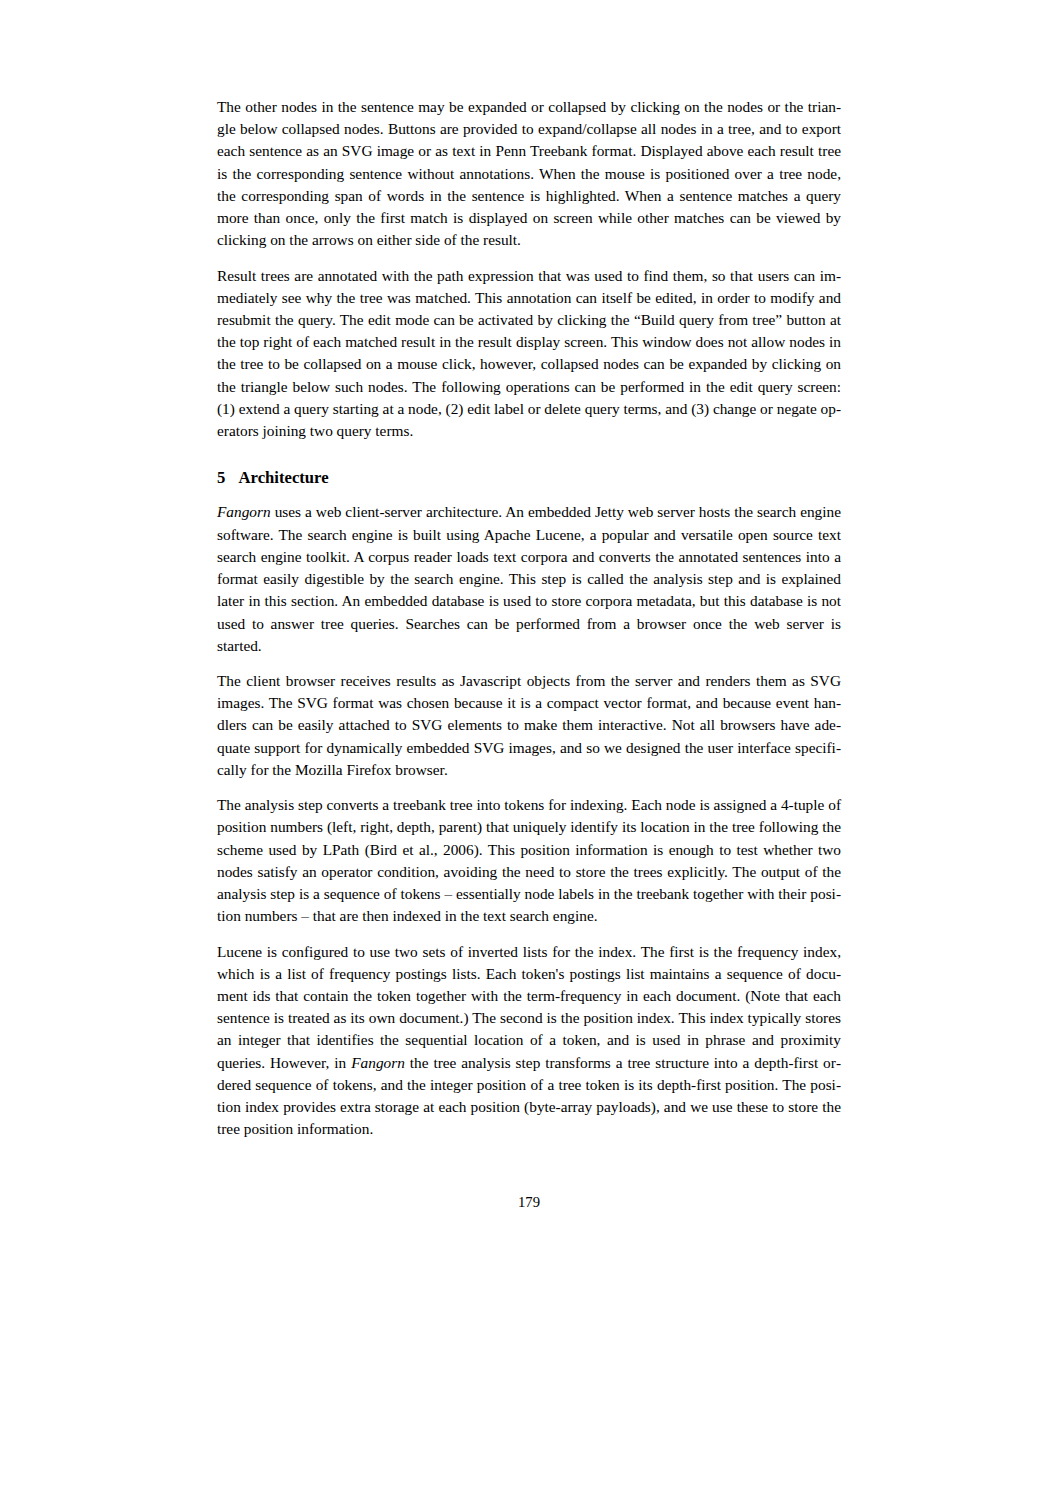The other nodes in the sentence may be expanded or collapsed by clicking on the nodes or the triangle below collapsed nodes. Buttons are provided to expand/collapse all nodes in a tree, and to export each sentence as an SVG image or as text in Penn Treebank format. Displayed above each result tree is the corresponding sentence without annotations. When the mouse is positioned over a tree node, the corresponding span of words in the sentence is highlighted. When a sentence matches a query more than once, only the first match is displayed on screen while other matches can be viewed by clicking on the arrows on either side of the result.
Result trees are annotated with the path expression that was used to find them, so that users can immediately see why the tree was matched. This annotation can itself be edited, in order to modify and resubmit the query. The edit mode can be activated by clicking the “Build query from tree” button at the top right of each matched result in the result display screen. This window does not allow nodes in the tree to be collapsed on a mouse click, however, collapsed nodes can be expanded by clicking on the triangle below such nodes. The following operations can be performed in the edit query screen: (1) extend a query starting at a node, (2) edit label or delete query terms, and (3) change or negate operators joining two query terms.
5 Architecture
Fangorn uses a web client-server architecture. An embedded Jetty web server hosts the search engine software. The search engine is built using Apache Lucene, a popular and versatile open source text search engine toolkit. A corpus reader loads text corpora and converts the annotated sentences into a format easily digestible by the search engine. This step is called the analysis step and is explained later in this section. An embedded database is used to store corpora metadata, but this database is not used to answer tree queries. Searches can be performed from a browser once the web server is started.
The client browser receives results as Javascript objects from the server and renders them as SVG images. The SVG format was chosen because it is a compact vector format, and because event handlers can be easily attached to SVG elements to make them interactive. Not all browsers have adequate support for dynamically embedded SVG images, and so we designed the user interface specifically for the Mozilla Firefox browser.
The analysis step converts a treebank tree into tokens for indexing. Each node is assigned a 4-tuple of position numbers (left, right, depth, parent) that uniquely identify its location in the tree following the scheme used by LPath (Bird et al., 2006). This position information is enough to test whether two nodes satisfy an operator condition, avoiding the need to store the trees explicitly. The output of the analysis step is a sequence of tokens – essentially node labels in the treebank together with their position numbers – that are then indexed in the text search engine.
Lucene is configured to use two sets of inverted lists for the index. The first is the frequency index, which is a list of frequency postings lists. Each token's postings list maintains a sequence of document ids that contain the token together with the term-frequency in each document. (Note that each sentence is treated as its own document.) The second is the position index. This index typically stores an integer that identifies the sequential location of a token, and is used in phrase and proximity queries. However, in Fangorn the tree analysis step transforms a tree structure into a depth-first ordered sequence of tokens, and the integer position of a tree token is its depth-first position. The position index provides extra storage at each position (byte-array payloads), and we use these to store the tree position information.
179